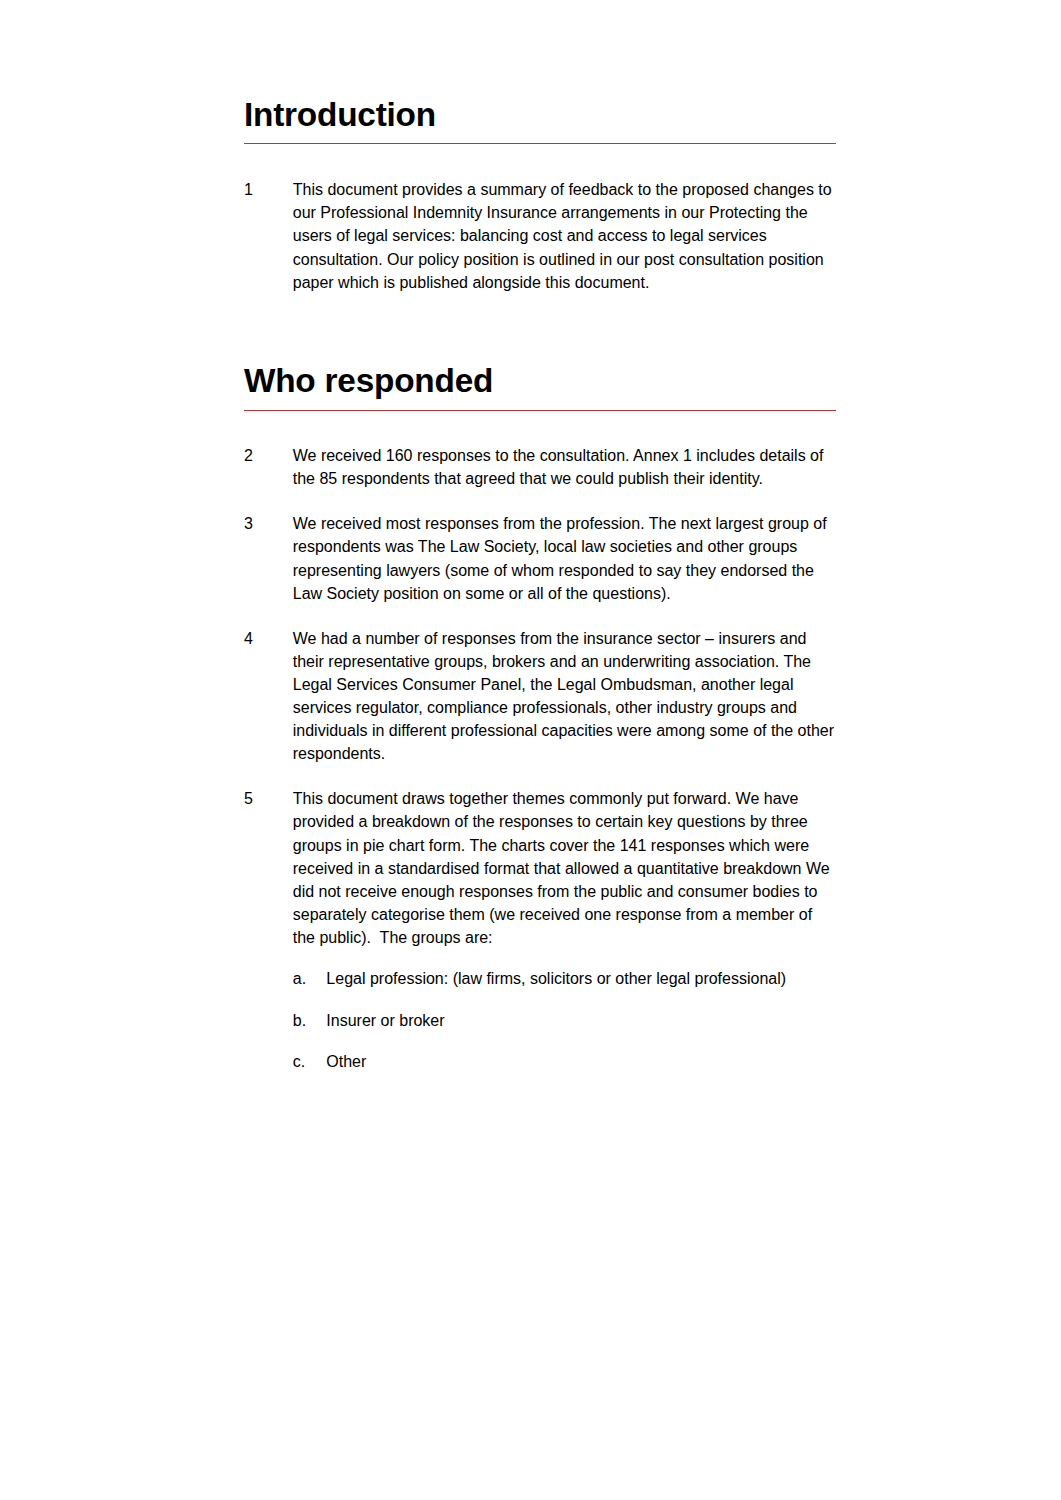Introduction
1
This document provides a summary of feedback to the proposed changes to our Professional Indemnity Insurance arrangements in our Protecting the users of legal services: balancing cost and access to legal services consultation. Our policy position is outlined in our post consultation position paper which is published alongside this document.
Who responded
2
We received 160 responses to the consultation. Annex 1 includes details of the 85 respondents that agreed that we could publish their identity.
3
We received most responses from the profession. The next largest group of respondents was The Law Society, local law societies and other groups representing lawyers (some of whom responded to say they endorsed the Law Society position on some or all of the questions).
4
We had a number of responses from the insurance sector – insurers and their representative groups, brokers and an underwriting association. The Legal Services Consumer Panel, the Legal Ombudsman, another legal services regulator, compliance professionals, other industry groups and individuals in different professional capacities were among some of the other respondents.
5
This document draws together themes commonly put forward. We have provided a breakdown of the responses to certain key questions by three groups in pie chart form. The charts cover the 141 responses which were received in a standardised format that allowed a quantitative breakdown We did not receive enough responses from the public and consumer bodies to separately categorise them (we received one response from a member of the public). The groups are:
a. Legal profession: (law firms, solicitors or other legal professional)
b. Insurer or broker
c. Other